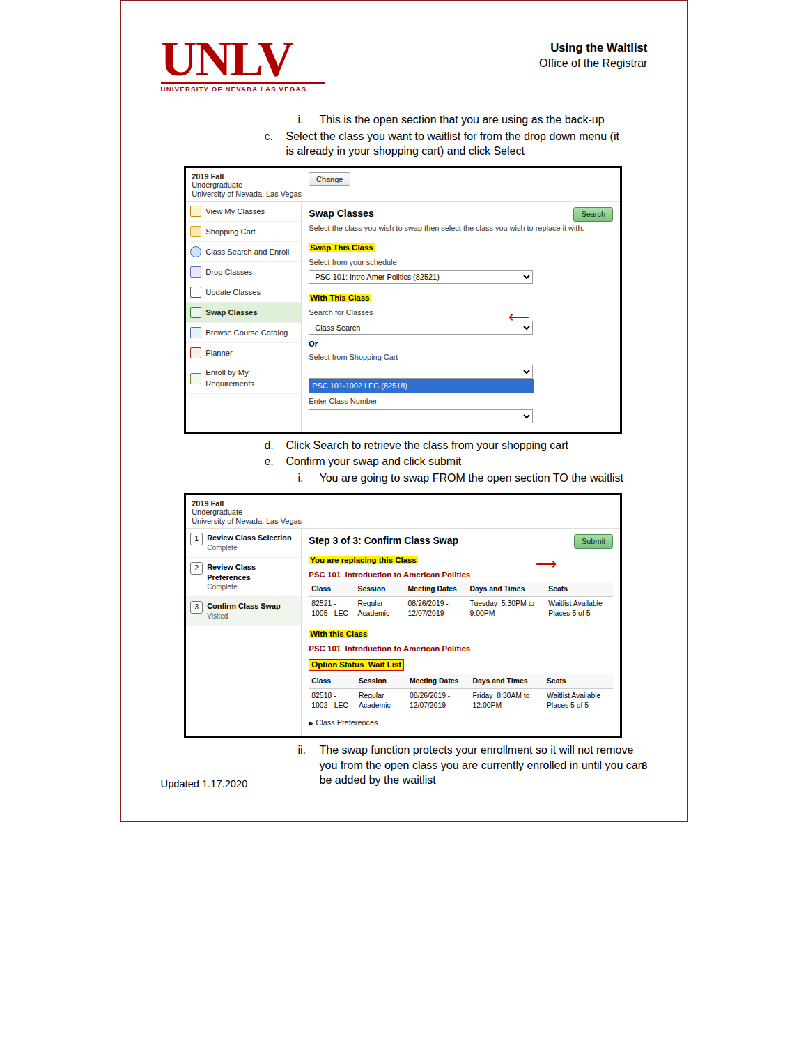UNLV
University of Nevada Las Vegas
Using the Waitlist
Office of the Registrar
i.
This is the open section that you are using as the back-up
c.
Select the class you want to waitlist for from the drop down menu (it is already in your shopping cart) and click Select
2019 Fall
Undergraduate
University of Nevada, Las Vegas
Change
View My Classes
Shopping Cart
Class Search and Enroll
Drop Classes
Update Classes
Swap Classes
Browse Course Catalog
Planner
Enroll by My Requirements
Search
Swap Classes
Select the class you wish to swap then select the class you wish to replace it with.
Swap This Class
Select from your schedule
PSC 101: Intro Amer Politics (82521)
With This Class
Search for Classes
Class Search
Or
Select from Shopping Cart
PSC 101-1002 LEC (82518)
Enter Class Number
⟵
d.
Click Search to retrieve the class from your shopping cart
e.
Confirm your swap and click submit
i.
You are going to swap FROM the open section TO the waitlist
2019 Fall
Undergraduate
University of Nevada, Las Vegas
1
Review Class Selection
Complete
2
Review Class Preferences
Complete
3
Confirm Class Swap
Visited
Submit ⟶
Step 3 of 3: Confirm Class Swap
You are replacing this Class
PSC 101 Introduction to American Politics
| Class | Session | Meeting Dates | Days and Times | Seats |
| --- | --- | --- | --- | --- |
| 82521 - 1005 - LEC | Regular Academic | 08/26/2019 - 12/07/2019 | Tuesday 5:30PM to 9:00PM | Waitlist Available Places 5 of 5 |
With this Class
PSC 101 Introduction to American Politics
Option Status Wait List
| Class | Session | Meeting Dates | Days and Times | Seats |
| --- | --- | --- | --- | --- |
| 82518 - 1002 - LEC | Regular Academic | 08/26/2019 - 12/07/2019 | Friday 8:30AM to 12:00PM | Waitlist Available Places 5 of 5 |
▶ Class Preferences
ii.
The swap function protects your enrollment so it will not remove you from the open class you are currently enrolled in until you can be added by the waitlist
8
Updated 1.17.2020